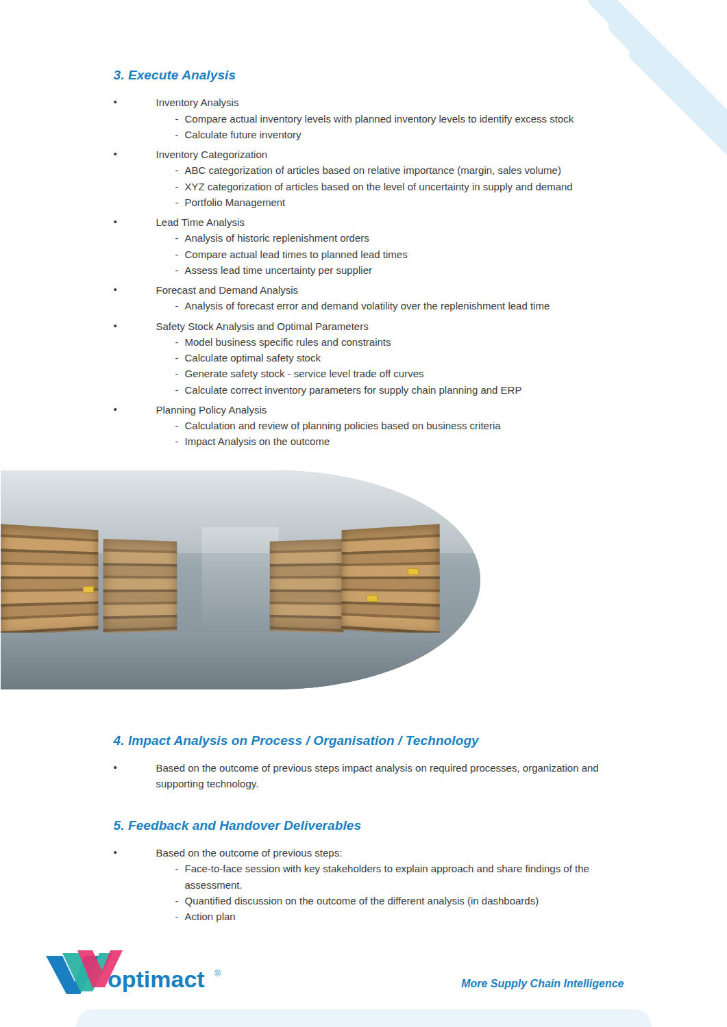3. Execute Analysis
Inventory Analysis
Compare actual inventory levels with planned inventory levels to identify excess stock
Calculate future inventory
Inventory Categorization
ABC categorization of articles based on relative importance (margin, sales volume)
XYZ categorization of articles based on the level of uncertainty in supply and demand
Portfolio Management
Lead Time Analysis
Analysis of historic replenishment orders
Compare actual lead times to planned lead times
Assess lead time uncertainty per supplier
Forecast and Demand Analysis
Analysis of forecast error and demand volatility over the replenishment lead time
Safety Stock Analysis and Optimal Parameters
Model business specific rules and constraints
Calculate optimal safety stock
Generate safety stock - service level trade off curves
Calculate correct inventory parameters for supply chain planning and ERP
Planning Policy Analysis
Calculation and review of planning policies based on business criteria
Impact Analysis on the outcome
4. Impact Analysis on Process / Organisation / Technology
Based on the outcome of previous steps impact analysis on required processes, organization and supporting technology.
5. Feedback and Handover Deliverables
Based on the outcome of previous steps:
Face-to-face session with key stakeholders to explain approach and share findings of the assessment.
Quantified discussion on the outcome of the different analysis (in dashboards)
Action plan
optimact ®
More Supply Chain Intelligence